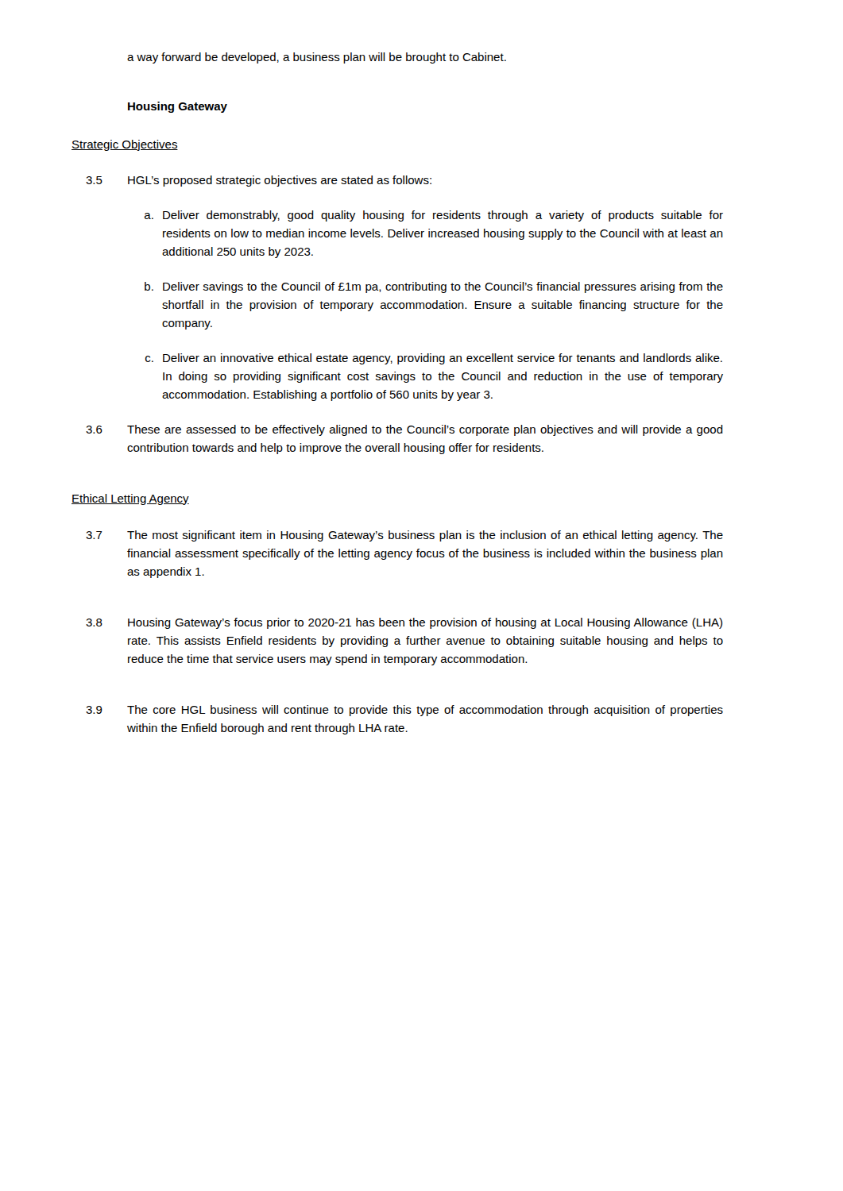a way forward be developed, a business plan will be brought to Cabinet.
Housing Gateway
Strategic Objectives
3.5
HGL’s proposed strategic objectives are stated as follows:
Deliver demonstrably, good quality housing for residents through a variety of products suitable for residents on low to median income levels. Deliver increased housing supply to the Council with at least an additional 250 units by 2023.
Deliver savings to the Council of £1m pa, contributing to the Council’s financial pressures arising from the shortfall in the provision of temporary accommodation. Ensure a suitable financing structure for the company.
Deliver an innovative ethical estate agency, providing an excellent service for tenants and landlords alike. In doing so providing significant cost savings to the Council and reduction in the use of temporary accommodation. Establishing a portfolio of 560 units by year 3.
3.6
These are assessed to be effectively aligned to the Council’s corporate plan objectives and will provide a good contribution towards and help to improve the overall housing offer for residents.
Ethical Letting Agency
3.7
The most significant item in Housing Gateway’s business plan is the inclusion of an ethical letting agency. The financial assessment specifically of the letting agency focus of the business is included within the business plan as appendix 1.
3.8
Housing Gateway’s focus prior to 2020-21 has been the provision of housing at Local Housing Allowance (LHA) rate. This assists Enfield residents by providing a further avenue to obtaining suitable housing and helps to reduce the time that service users may spend in temporary accommodation.
3.9
The core HGL business will continue to provide this type of accommodation through acquisition of properties within the Enfield borough and rent through LHA rate.